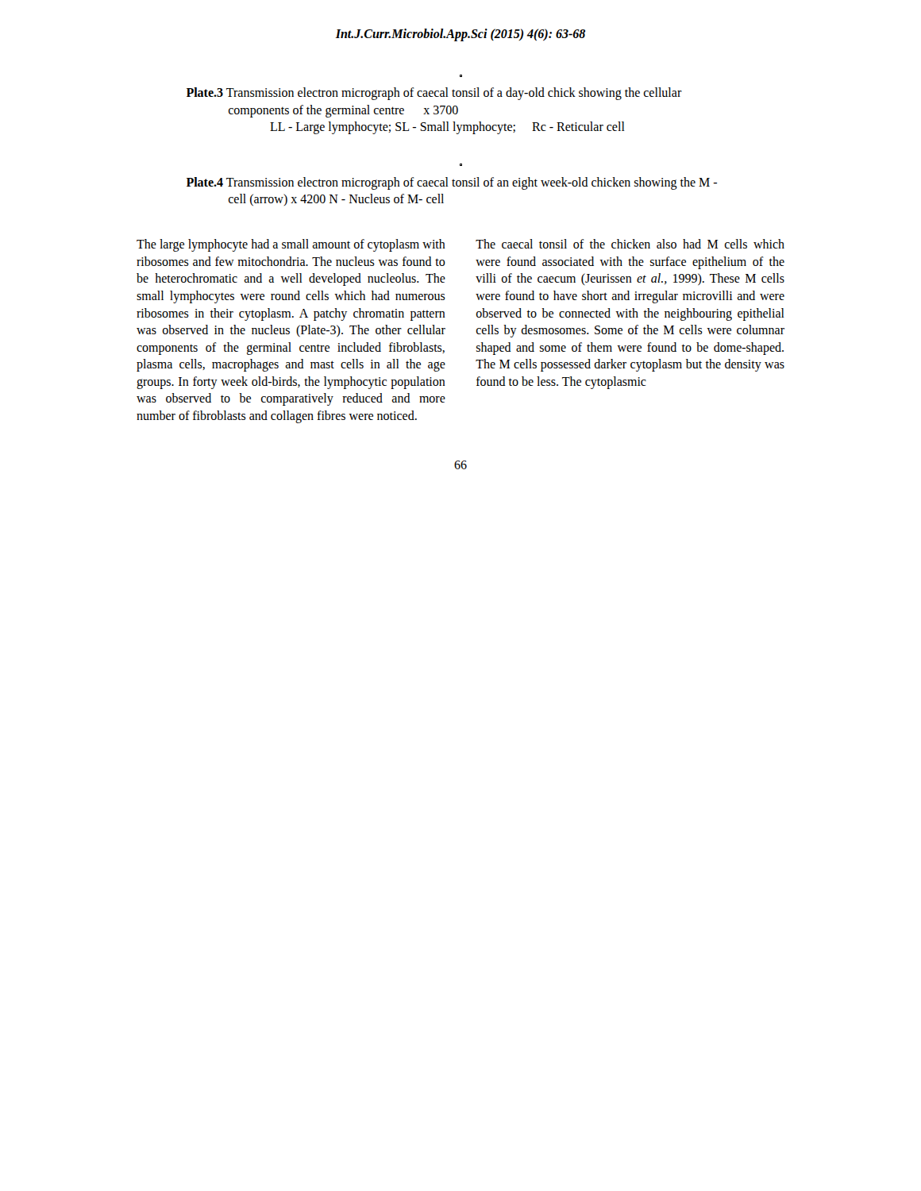Int.J.Curr.Microbiol.App.Sci (2015) 4(6): 63-68
Plate.3 Transmission electron micrograph of caecal tonsil of a day-old chick showing the cellular components of the germinal centre x 3700 LL - Large lymphocyte; SL - Small lymphocyte; Rc - Reticular cell
Plate.4 Transmission electron micrograph of caecal tonsil of an eight week-old chicken showing the M - cell (arrow) x 4200 N - Nucleus of M- cell
The large lymphocyte had a small amount of cytoplasm with ribosomes and few mitochondria. The nucleus was found to be heterochromatic and a well developed nucleolus. The small lymphocytes were round cells which had numerous ribosomes in their cytoplasm. A patchy chromatin pattern was observed in the nucleus (Plate-3). The other cellular components of the germinal centre included fibroblasts, plasma cells, macrophages and mast cells in all the age groups. In forty week old-birds, the lymphocytic population was observed to be comparatively reduced and more number of fibroblasts and collagen fibres were noticed.
The caecal tonsil of the chicken also had M cells which were found associated with the surface epithelium of the villi of the caecum (Jeurissen et al., 1999). These M cells were found to have short and irregular microvilli and were observed to be connected with the neighbouring epithelial cells by desmosomes. Some of the M cells were columnar shaped and some of them were found to be dome-shaped. The M cells possessed darker cytoplasm but the density was found to be less. The cytoplasmic
66